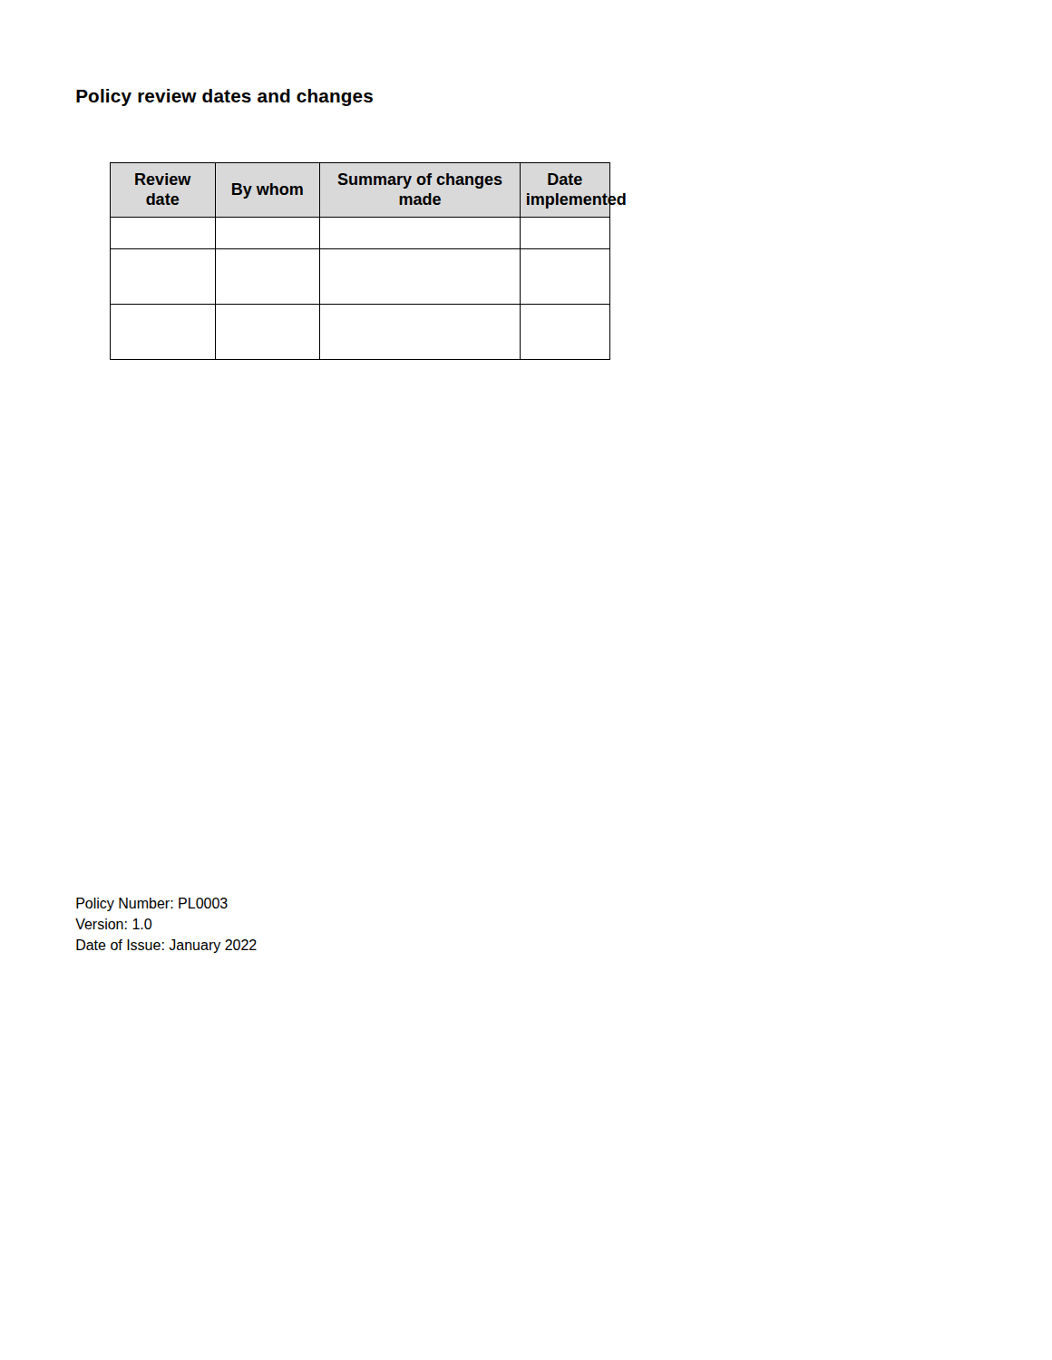Policy review dates and changes
| Review date | By whom | Summary of changes made | Date implemented |
| --- | --- | --- | --- |
Policy Number: PL0003
Version: 1.0
Date of Issue: January 2022